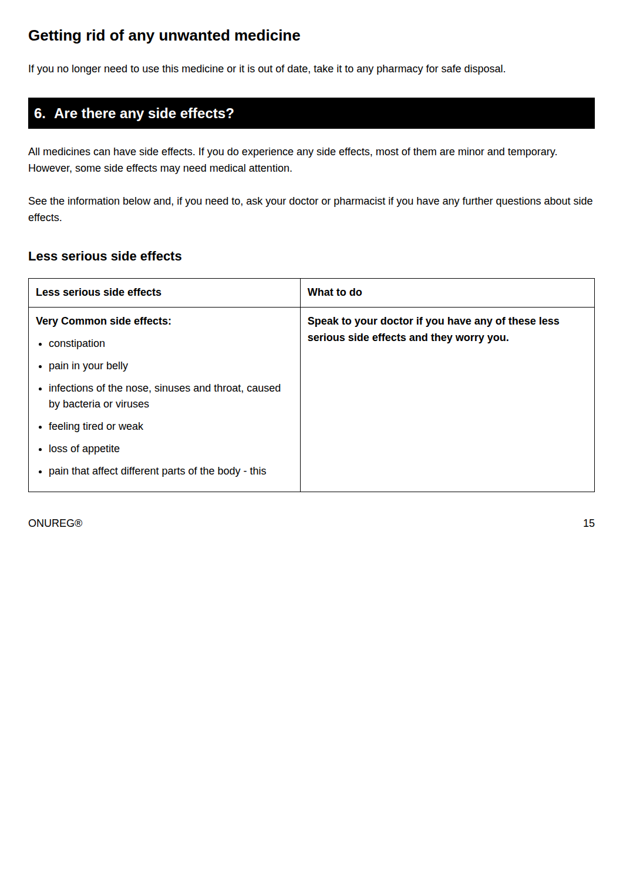Getting rid of any unwanted medicine
If you no longer need to use this medicine or it is out of date, take it to any pharmacy for safe disposal.
6. Are there any side effects?
All medicines can have side effects. If you do experience any side effects, most of them are minor and temporary. However, some side effects may need medical attention.
See the information below and, if you need to, ask your doctor or pharmacist if you have any further questions about side effects.
Less serious side effects
| Less serious side effects | What to do |
| --- | --- |
| Very Common side effects: constipation pain in your belly infections of the nose, sinuses and throat, caused by bacteria or viruses feeling tired or weak loss of appetite pain that affect different parts of the body - this | Speak to your doctor if you have any of these less serious side effects and they worry you. |
ONUREG® 15